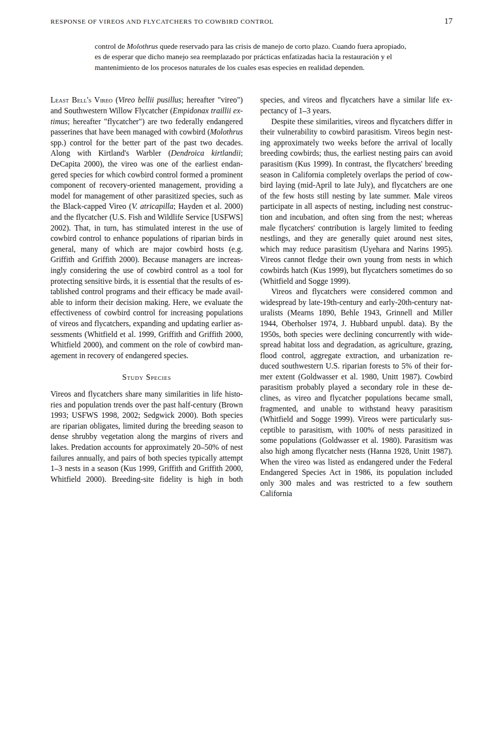Response of Vireos and Flycatchers to Cowbird Control 17
control de Molothrus quede reservado para las crisis de manejo de corto plazo. Cuando fuera apropiado, es de esperar que dicho manejo sea reemplazado por prácticas enfatizadas hacia la restauración y el mantenimiento de los procesos naturales de los cuales esas especies en realidad dependen.
Least Bell's Vireo (Vireo bellii pusillus; hereafter "vireo") and Southwestern Willow Flycatcher (Empidonax traillii extimus; hereafter "flycatcher") are two federally endangered passerines that have been managed with cowbird (Molothrus spp.) control for the better part of the past two decades. Along with Kirtland's Warbler (Dendroica kirtlandii; DeCapita 2000), the vireo was one of the earliest endangered species for which cowbird control formed a prominent component of recovery-oriented management, providing a model for management of other parasitized species, such as the Black-capped Vireo (V. atricapilla; Hayden et al. 2000) and the flycatcher (U.S. Fish and Wildlife Service [USFWS] 2002). That, in turn, has stimulated interest in the use of cowbird control to enhance populations of riparian birds in general, many of which are major cowbird hosts (e.g. Griffith and Griffith 2000). Because managers are increasingly considering the use of cowbird control as a tool for protecting sensitive birds, it is essential that the results of established control programs and their efficacy be made available to inform their decision making. Here, we evaluate the effectiveness of cowbird control for increasing populations of vireos and flycatchers, expanding and updating earlier assessments (Whitfield et al. 1999, Griffith and Griffith 2000, Whitfield 2000), and comment on the role of cowbird management in recovery of endangered species.
Study Species
Vireos and flycatchers share many similarities in life histories and population trends over the past half-century (Brown 1993; USFWS 1998, 2002; Sedgwick 2000). Both species are riparian obligates, limited during the breeding season to dense shrubby vegetation along the margins of rivers and lakes. Predation accounts for approximately 20–50% of nest failures annually, and pairs of both species typically attempt 1–3 nests in a season (Kus 1999, Griffith and Griffith 2000, Whitfield 2000). Breeding-site fidelity is high in both species, and vireos and flycatchers have a similar life expectancy of 1–3 years.
Despite these similarities, vireos and flycatchers differ in their vulnerability to cowbird parasitism. Vireos begin nesting approximately two weeks before the arrival of locally breeding cowbirds; thus, the earliest nesting pairs can avoid parasitism (Kus 1999). In contrast, the flycatchers' breeding season in California completely overlaps the period of cowbird laying (mid-April to late July), and flycatchers are one of the few hosts still nesting by late summer. Male vireos participate in all aspects of nesting, including nest construction and incubation, and often sing from the nest; whereas male flycatchers' contribution is largely limited to feeding nestlings, and they are generally quiet around nest sites, which may reduce parasitism (Uyehara and Narins 1995). Vireos cannot fledge their own young from nests in which cowbirds hatch (Kus 1999), but flycatchers sometimes do so (Whitfield and Sogge 1999).
Vireos and flycatchers were considered common and widespread by late-19th-century and early-20th-century naturalists (Mearns 1890, Behle 1943, Grinnell and Miller 1944, Oberholser 1974, J. Hubbard unpubl. data). By the 1950s, both species were declining concurrently with widespread habitat loss and degradation, as agriculture, grazing, flood control, aggregate extraction, and urbanization reduced southwestern U.S. riparian forests to 5% of their former extent (Goldwasser et al. 1980, Unitt 1987). Cowbird parasitism probably played a secondary role in these declines, as vireo and flycatcher populations became small, fragmented, and unable to withstand heavy parasitism (Whitfield and Sogge 1999). Vireos were particularly susceptible to parasitism, with 100% of nests parasitized in some populations (Goldwasser et al. 1980). Parasitism was also high among flycatcher nests (Hanna 1928, Unitt 1987). When the vireo was listed as endangered under the Federal Endangered Species Act in 1986, its population included only 300 males and was restricted to a few southern California